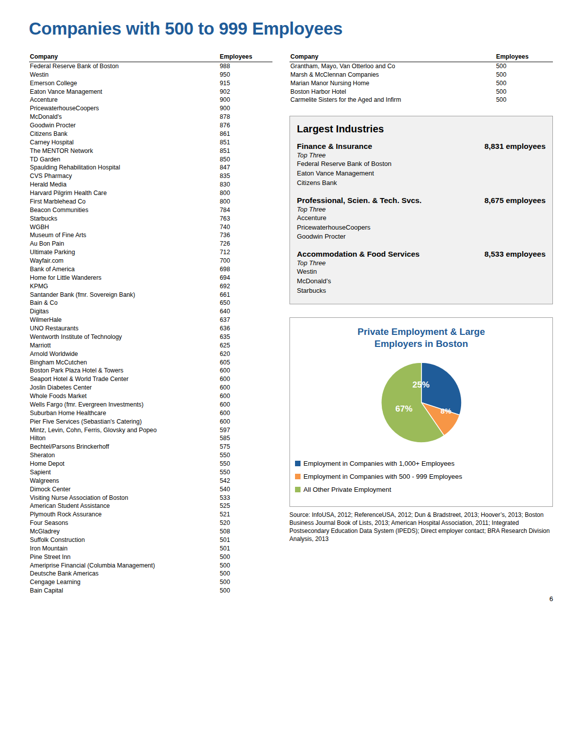Companies with 500 to 999 Employees
| Company | Employees |
| --- | --- |
| Federal Reserve Bank of Boston | 988 |
| Westin | 950 |
| Emerson College | 915 |
| Eaton Vance Management | 902 |
| Accenture | 900 |
| PricewaterhouseCoopers | 900 |
| McDonald's | 878 |
| Goodwin Procter | 876 |
| Citizens Bank | 861 |
| Carney Hospital | 851 |
| The MENTOR Network | 851 |
| TD Garden | 850 |
| Spaulding Rehabilitation Hospital | 847 |
| CVS Pharmacy | 835 |
| Herald Media | 830 |
| Harvard Pilgrim Health Care | 800 |
| First Marblehead Co | 800 |
| Beacon Communities | 784 |
| Starbucks | 763 |
| WGBH | 740 |
| Museum of Fine Arts | 736 |
| Au Bon Pain | 726 |
| Ultimate Parking | 712 |
| Wayfair.com | 700 |
| Bank of America | 698 |
| Home for Little Wanderers | 694 |
| KPMG | 692 |
| Santander Bank (fmr. Sovereign Bank) | 661 |
| Bain & Co | 650 |
| Digitas | 640 |
| WilmerHale | 637 |
| UNO Restaurants | 636 |
| Wentworth Institute of Technology | 635 |
| Marriott | 625 |
| Arnold Worldwide | 620 |
| Bingham McCutchen | 605 |
| Boston Park Plaza Hotel & Towers | 600 |
| Seaport Hotel & World Trade Center | 600 |
| Joslin Diabetes Center | 600 |
| Whole Foods Market | 600 |
| Wells Fargo (fmr. Evergreen Investments) | 600 |
| Suburban Home Healthcare | 600 |
| Pier Five Services (Sebastian's Catering) | 600 |
| Mintz, Levin, Cohn, Ferris, Glovsky and Popeo | 597 |
| Hilton | 585 |
| Bechtel/Parsons Brinckerhoff | 575 |
| Sheraton | 550 |
| Home Depot | 550 |
| Sapient | 550 |
| Walgreens | 542 |
| Dimock Center | 540 |
| Visiting Nurse Association of Boston | 533 |
| American Student Assistance | 525 |
| Plymouth Rock Assurance | 521 |
| Four Seasons | 520 |
| McGladrey | 508 |
| Suffolk Construction | 501 |
| Iron Mountain | 501 |
| Pine Street Inn | 500 |
| Ameriprise Financial (Columbia Management) | 500 |
| Deutsche Bank Americas | 500 |
| Cengage Learning | 500 |
| Bain Capital | 500 |
| Company | Employees |
| --- | --- |
| Grantham, Mayo, Van Otterloo and Co | 500 |
| Marsh & McClennan Companies | 500 |
| Marian Manor Nursing Home | 500 |
| Boston Harbor Hotel | 500 |
| Carmelite Sisters for the Aged and Infirm | 500 |
Largest Industries
Finance & Insurance 8,831 employees
Top Three
Federal Reserve Bank of Boston
Eaton Vance Management
Citizens Bank
Professional, Scien. & Tech. Svcs. 8,675 employees
Top Three
Accenture
PricewaterhouseCoopers
Goodwin Procter
Accommodation & Food Services 8,533 employees
Top Three
Westin
McDonald’s
Starbucks
Private Employment & Large
Employers in Boston
25% 8% 67%
Employment in Companies with 1,000+ Employees
Employment in Companies with 500 - 999 Employees
All Other Private Employment
Source: InfoUSA, 2012; ReferenceUSA, 2012; Dun & Bradstreet, 2013; Hoover’s, 2013; Boston Business Journal Book of Lists, 2013; American Hospital Association, 2011; Integrated Postsecondary Education Data System (IPEDS); Direct employer contact; BRA Research Division Analysis, 2013
6